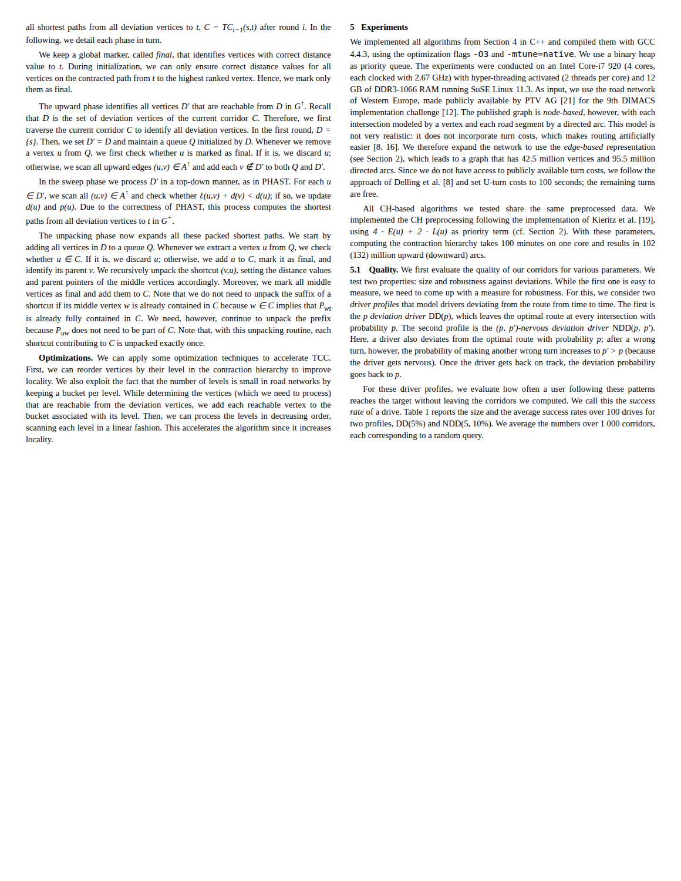all shortest paths from all deviation vertices to t, C = TCi−1(s,t) after round i. In the following, we detail each phase in turn.
We keep a global marker, called final, that identifies vertices with correct distance value to t. During initialization, we can only ensure correct distance values for all vertices on the contracted path from t to the highest ranked vertex. Hence, we mark only them as final.
The upward phase identifies all vertices D′ that are reachable from D in G↑. Recall that D is the set of deviation vertices of the current corridor C. Therefore, we first traverse the current corridor C to identify all deviation vertices. In the first round, D = {s}. Then, we set D′ = D and maintain a queue Q initialized by D. Whenever we remove a vertex u from Q, we first check whether u is marked as final. If it is, we discard u; otherwise, we scan all upward edges (u,v) ∈ A↑ and add each v ∉ D′ to both Q and D′.
In the sweep phase we process D′ in a top-down manner, as in PHAST. For each u ∈ D′, we scan all (u,v) ∈ A↑ and check whether ℓ(u,v) + d(v) < d(u); if so, we update d(u) and p(u). Due to the correctness of PHAST, this process computes the shortest paths from all deviation vertices to t in G+.
The unpacking phase now expands all these packed shortest paths. We start by adding all vertices in D to a queue Q. Whenever we extract a vertex u from Q, we check whether u ∈ C. If it is, we discard u; otherwise, we add u to C, mark it as final, and identify its parent v. We recursively unpack the shortcut (v,u), setting the distance values and parent pointers of the middle vertices accordingly. Moreover, we mark all middle vertices as final and add them to C. Note that we do not need to unpack the suffix of a shortcut if its middle vertex w is already contained in C because w ∈ C implies that Pwt is already fully contained in C. We need, however, continue to unpack the prefix because Puw does not need to be part of C. Note that, with this unpacking routine, each shortcut contributing to C is unpacked exactly once.
Optimizations. We can apply some optimization techniques to accelerate TCC. First, we can reorder vertices by their level in the contraction hierarchy to improve locality. We also exploit the fact that the number of levels is small in road networks by keeping a bucket per level. While determining the vertices (which we need to process) that are reachable from the deviation vertices, we add each reachable vertex to the bucket associated with its level. Then, we can process the levels in decreasing order, scanning each level in a linear fashion. This accelerates the algorithm since it increases locality.
5 Experiments
We implemented all algorithms from Section 4 in C++ and compiled them with GCC 4.4.3, using the optimization flags -O3 and -mtune=native. We use a binary heap as priority queue. The experiments were conducted on an Intel Core-i7 920 (4 cores, each clocked with 2.67 GHz) with hyper-threading activated (2 threads per core) and 12 GB of DDR3-1066 RAM running SuSE Linux 11.3. As input, we use the road network of Western Europe, made publicly available by PTV AG [21] for the 9th DIMACS implementation challenge [12]. The published graph is node-based, however, with each intersection modeled by a vertex and each road segment by a directed arc. This model is not very realistic: it does not incorporate turn costs, which makes routing artificially easier [8, 16]. We therefore expand the network to use the edge-based representation (see Section 2), which leads to a graph that has 42.5 million vertices and 95.5 million directed arcs. Since we do not have access to publicly available turn costs, we follow the approach of Delling et al. [8] and set U-turn costs to 100 seconds; the remaining turns are free.
All CH-based algorithms we tested share the same preprocessed data. We implemented the CH preprocessing following the implementation of Kieritz et al. [19], using 4 · E(u) + 2 · L(u) as priority term (cf. Section 2). With these parameters, computing the contraction hierarchy takes 100 minutes on one core and results in 102 (132) million upward (downward) arcs.
5.1 Quality. We first evaluate the quality of our corridors for various parameters. We test two properties: size and robustness against deviations. While the first one is easy to measure, we need to come up with a measure for robustness. For this, we consider two driver profiles that model drivers deviating from the route from time to time. The first is the p deviation driver DD(p), which leaves the optimal route at every intersection with probability p. The second profile is the (p, p′)-nervous deviation driver NDD(p, p′). Here, a driver also deviates from the optimal route with probability p; after a wrong turn, however, the probability of making another wrong turn increases to p′ > p (because the driver gets nervous). Once the driver gets back on track, the deviation probability goes back to p.
For these driver profiles, we evaluate how often a user following these patterns reaches the target without leaving the corridors we computed. We call this the success rate of a drive. Table 1 reports the size and the average success rates over 100 drives for two profiles, DD(5%) and NDD(5, 10%). We average the numbers over 1 000 corridors, each corresponding to a random query.